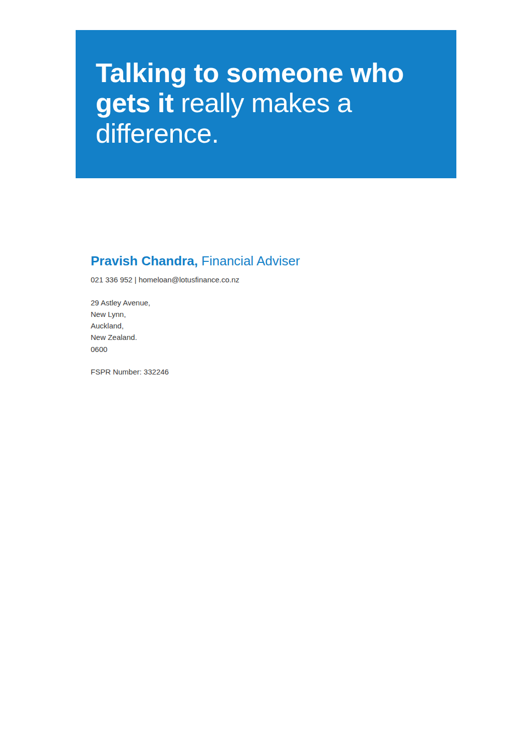Talking to someone who gets it really makes a difference.
Pravish Chandra, Financial Adviser
021 336 952 | homeloan@lotusfinance.co.nz
29 Astley Avenue,
New Lynn,
Auckland,
New Zealand.
0600
FSPR Number: 332246